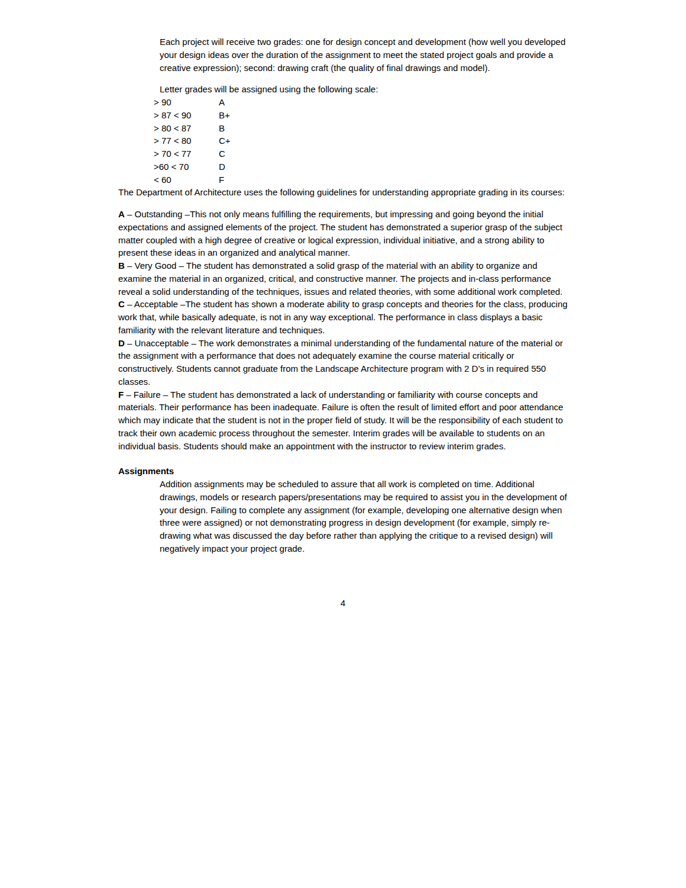Each project will receive two grades: one for design concept and development (how well you developed your design ideas over the duration of the assignment to meet the stated project goals and provide a creative expression); second: drawing craft (the quality of final drawings and model).
Letter grades will be assigned using the following scale:
> 90 A
> 87 < 90 B+
> 80 < 87 B
> 77 < 80 C+
> 70 < 77 C
>60 < 70 D
< 60 F
The Department of Architecture uses the following guidelines for understanding appropriate grading in its courses:
A – Outstanding –This not only means fulfilling the requirements, but impressing and going beyond the initial expectations and assigned elements of the project. The student has demonstrated a superior grasp of the subject matter coupled with a high degree of creative or logical expression, individual initiative, and a strong ability to present these ideas in an organized and analytical manner.
B – Very Good – The student has demonstrated a solid grasp of the material with an ability to organize and examine the material in an organized, critical, and constructive manner. The projects and in‑class performance reveal a solid understanding of the techniques, issues and related theories, with some additional work completed.
C – Acceptable –The student has shown a moderate ability to grasp concepts and theories for the class, producing work that, while basically adequate, is not in any way exceptional. The performance in class displays a basic familiarity with the relevant literature and techniques.
D – Unacceptable – The work demonstrates a minimal understanding of the fundamental nature of the material or the assignment with a performance that does not adequately examine the course material critically or constructively. Students cannot graduate from the Landscape Architecture program with 2 D’s in required 550 classes.
F – Failure – The student has demonstrated a lack of understanding or familiarity with course concepts and materials. Their performance has been inadequate. Failure is often the result of limited effort and poor attendance which may indicate that the student is not in the proper field of study. It will be the responsibility of each student to track their own academic process throughout the semester. Interim grades will be available to students on an individual basis. Students should make an appointment with the instructor to review interim grades.
Assignments
Addition assignments may be scheduled to assure that all work is completed on time. Additional drawings, models or research papers/presentations may be required to assist you in the development of your design. Failing to complete any assignment (for example, developing one alternative design when three were assigned) or not demonstrating progress in design development (for example, simply re-drawing what was discussed the day before rather than applying the critique to a revised design) will negatively impact your project grade.
4